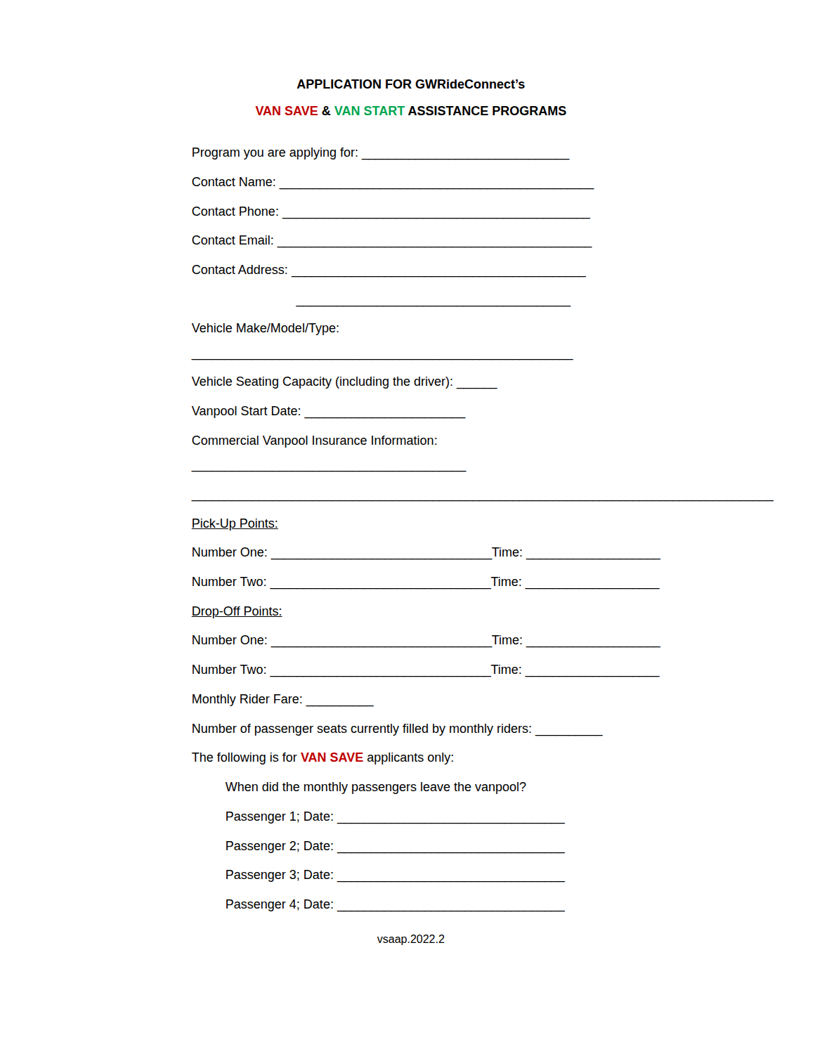APPLICATION FOR GWRideConnect’s
VAN SAVE & VAN START ASSISTANCE PROGRAMS
Program you are applying for: _______________________________
Contact Name: _______________________________________________
Contact Phone: ______________________________________________
Contact Email: _______________________________________________
Contact Address: ____________________________________________
_________________________________________
Vehicle Make/Model/Type: _________________________________________________________
Vehicle Seating Capacity (including the driver): ______
Vanpool Start Date: ________________________
Commercial Vanpool Insurance Information: _________________________________________
_______________________________________________________________________________________
Pick-Up Points:
Number One: _________________________________ Time: ____________________
Number Two: _________________________________ Time: ____________________
Drop-Off Points:
Number One: _________________________________ Time: ____________________
Number Two: _________________________________ Time: ____________________
Monthly Rider Fare: __________
Number of passenger seats currently filled by monthly riders: __________
The following is for VAN SAVE applicants only:
When did the monthly passengers leave the vanpool?
Passenger 1; Date: __________________________________
Passenger 2; Date: __________________________________
Passenger 3; Date: __________________________________
Passenger 4; Date: __________________________________
vsaap.2022.2